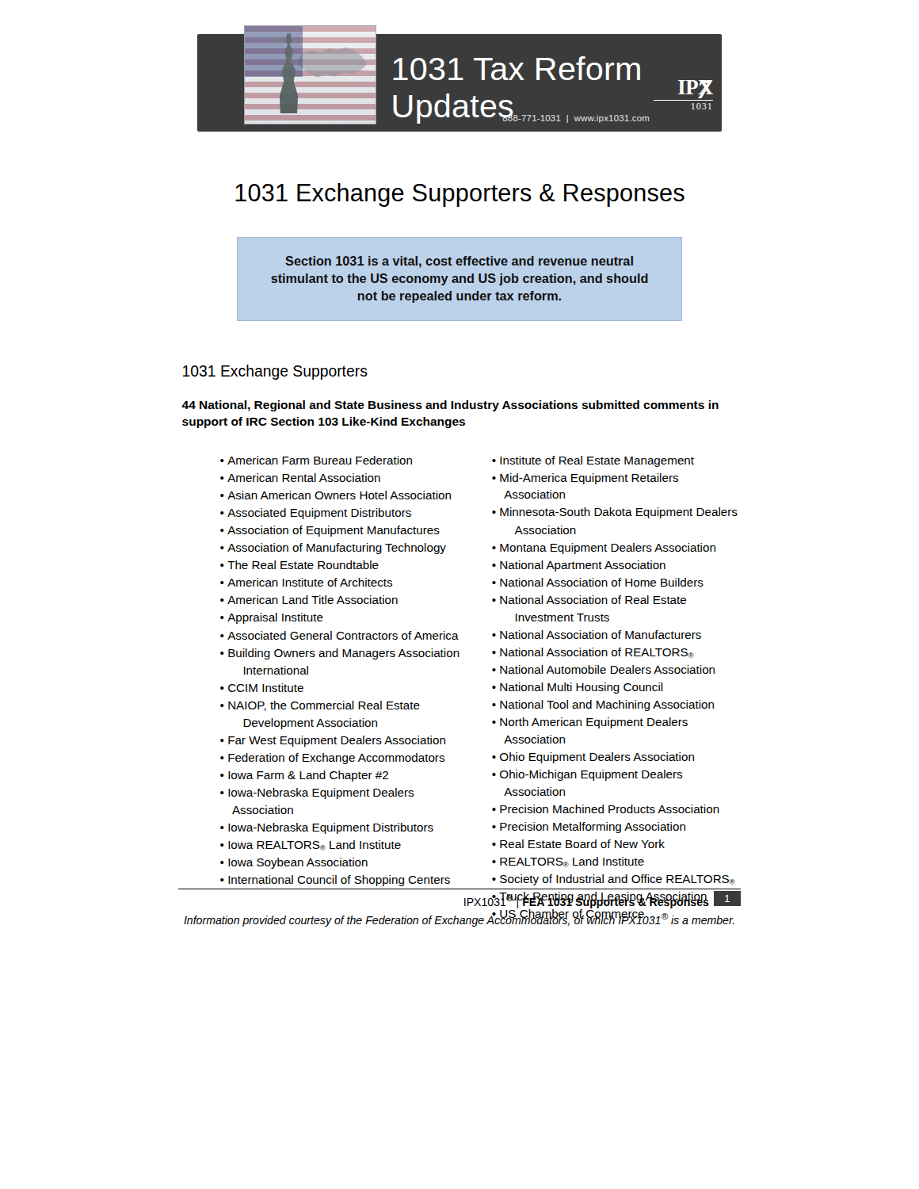1031 Tax Reform Updates
888-771-1031 | www.ipx1031.com
IPX 7 1031
1031 Exchange Supporters & Responses
Section 1031 is a vital, cost effective and revenue neutral stimulant to the US economy and US job creation, and should not be repealed under tax reform.
1031 Exchange Supporters
44 National, Regional and State Business and Industry Associations submitted comments in support of IRC Section 103 Like-Kind Exchanges
American Farm Bureau Federation
American Rental Association
Asian American Owners Hotel Association
Associated Equipment Distributors
Association of Equipment Manufactures
Association of Manufacturing Technology
The Real Estate Roundtable
American Institute of Architects
American Land Title Association
Appraisal Institute
Associated General Contractors of America
Building Owners and Managers Association
International
CCIM Institute
NAIOP, the Commercial Real Estate
Development Association
Far West Equipment Dealers Association
Federation of Exchange Accommodators
Iowa Farm & Land Chapter #2
Iowa-Nebraska Equipment Dealers Association
Iowa-Nebraska Equipment Distributors
Iowa REALTORS® Land Institute
Iowa Soybean Association
International Council of Shopping Centers
Institute of Real Estate Management
Mid-America Equipment Retailers Association
Minnesota-South Dakota Equipment Dealers
Association
Montana Equipment Dealers Association
National Apartment Association
National Association of Home Builders
National Association of Real Estate
Investment Trusts
National Association of Manufacturers
National Association of REALTORS®
National Automobile Dealers Association
National Multi Housing Council
National Tool and Machining Association
North American Equipment Dealers Association
Ohio Equipment Dealers Association
Ohio-Michigan Equipment Dealers Association
Precision Machined Products Association
Precision Metalforming Association
Real Estate Board of New York
REALTORS® Land Institute
Society of Industrial and Office REALTORS®
Truck Renting and Leasing Association
US Chamber of Commerce
IPX1031® | FEA 1031 Supporters & Responses 1
Information provided courtesy of the Federation of Exchange Accommodators, of which IPX1031® is a member.